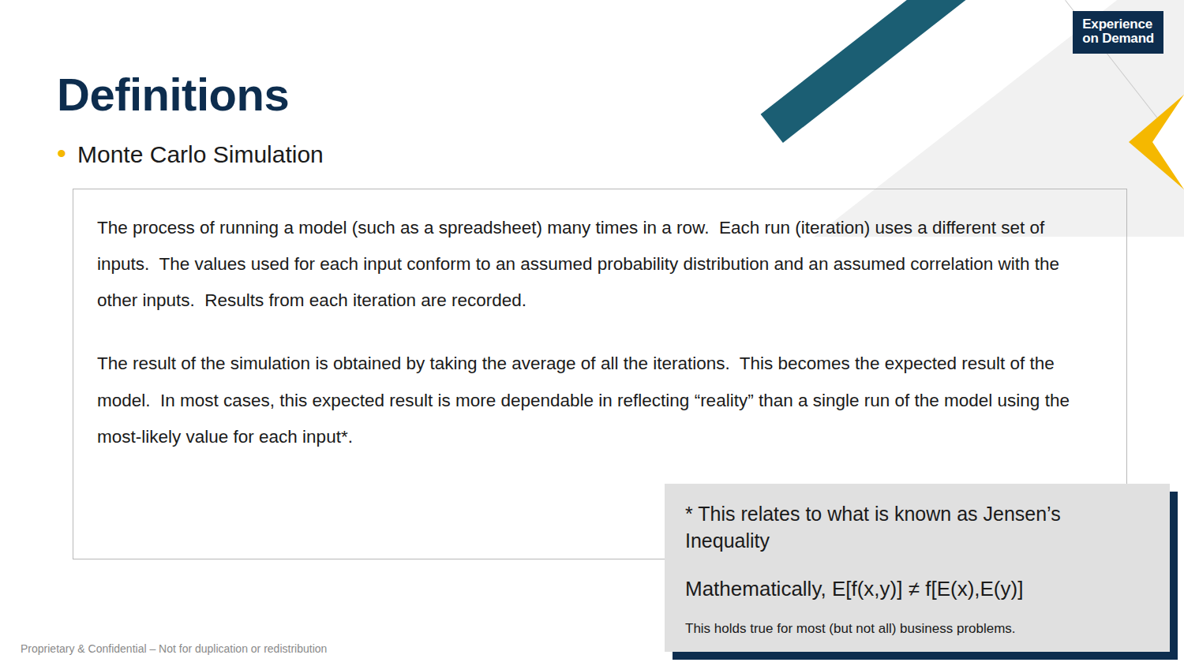Experience on Demand
Definitions
Monte Carlo Simulation
The process of running a model (such as a spreadsheet) many times in a row. Each run (iteration) uses a different set of inputs. The values used for each input conform to an assumed probability distribution and an assumed correlation with the other inputs. Results from each iteration are recorded.
The result of the simulation is obtained by taking the average of all the iterations. This becomes the expected result of the model. In most cases, this expected result is more dependable in reflecting “reality” than a single run of the model using the most-likely value for each input*.
* This relates to what is known as Jensen’s Inequality
Mathematically, E[f(x,y)] ≠ f[E(x),E(y)]
This holds true for most (but not all) business problems.
Proprietary & Confidential – Not for duplication or redistribution
12